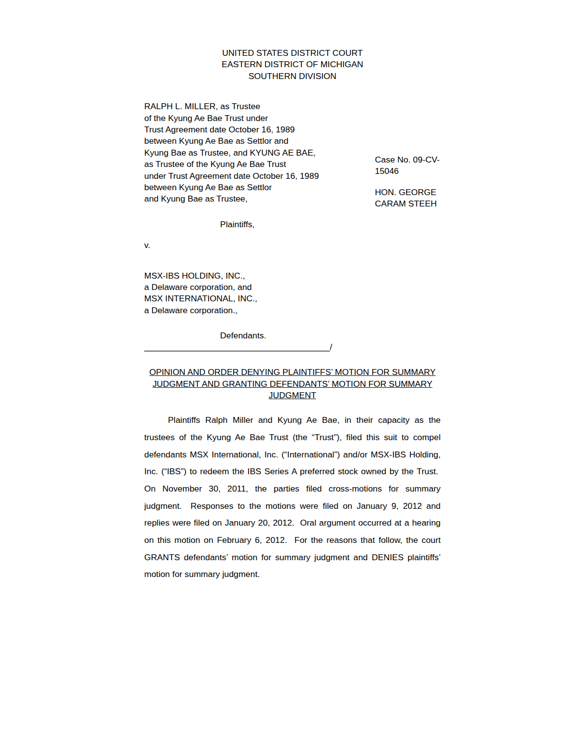UNITED STATES DISTRICT COURT
EASTERN DISTRICT OF MICHIGAN
SOUTHERN DIVISION
| RALPH L. MILLER, as Trustee of the Kyung Ae Bae Trust under Trust Agreement date October 16, 1989 between Kyung Ae Bae as Settlor and Kyung Bae as Trustee, and KYUNG AE BAE, as Trustee of the Kyung Ae Bae Trust under Trust Agreement date October 16, 1989 between Kyung Ae Bae as Settlor and Kyung Bae as Trustee, Plaintiffs, v. MSX-IBS HOLDING, INC., a Delaware corporation, and MSX INTERNATIONAL, INC., a Delaware corporation., Defendants. _______________________________________/ | Case No. 09-CV-15046 HON. GEORGE CARAM STEEH |
OPINION AND ORDER DENYING PLAINTIFFS’ MOTION FOR SUMMARY
JUDGMENT AND GRANTING DEFENDANTS’ MOTION FOR SUMMARY JUDGMENT
Plaintiffs Ralph Miller and Kyung Ae Bae, in their capacity as the trustees of the Kyung Ae Bae Trust (the “Trust”), filed this suit to compel defendants MSX International, Inc. (“International”) and/or MSX-IBS Holding, Inc. (“IBS”) to redeem the IBS Series A preferred stock owned by the Trust. On November 30, 2011, the parties filed cross-motions for summary judgment. Responses to the motions were filed on January 9, 2012 and replies were filed on January 20, 2012. Oral argument occurred at a hearing on this motion on February 6, 2012. For the reasons that follow, the court GRANTS defendants’ motion for summary judgment and DENIES plaintiffs’ motion for summary judgment.